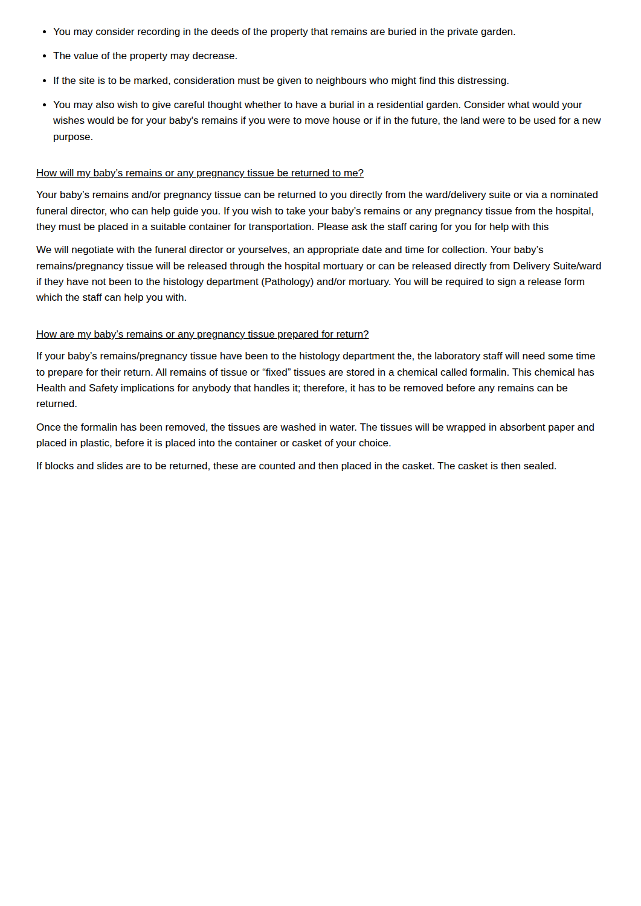You may consider recording in the deeds of the property that remains are buried in the private garden.
The value of the property may decrease.
If the site is to be marked, consideration must be given to neighbours who might find this distressing.
You may also wish to give careful thought whether to have a burial in a residential garden. Consider what would your wishes would be for your baby's remains if you were to move house or if in the future, the land were to be used for a new purpose.
How will my baby’s remains or any pregnancy tissue be returned to me?
Your baby’s remains and/or pregnancy tissue can be returned to you directly from the ward/delivery suite or via a nominated funeral director, who can help guide you. If you wish to take your baby’s remains or any pregnancy tissue from the hospital, they must be placed in a suitable container for transportation. Please ask the staff caring for you for help with this
We will negotiate with the funeral director or yourselves, an appropriate date and time for collection. Your baby’s remains/pregnancy tissue will be released through the hospital mortuary or can be released directly from Delivery Suite/ward if they have not been to the histology department (Pathology) and/or mortuary. You will be required to sign a release form which the staff can help you with.
How are my baby’s remains or any pregnancy tissue prepared for return?
If your baby’s remains/pregnancy tissue have been to the histology department the, the laboratory staff will need some time to prepare for their return. All remains of tissue or “fixed” tissues are stored in a chemical called formalin. This chemical has Health and Safety implications for anybody that handles it; therefore, it has to be removed before any remains can be returned.
Once the formalin has been removed, the tissues are washed in water. The tissues will be wrapped in absorbent paper and placed in plastic, before it is placed into the container or casket of your choice.
If blocks and slides are to be returned, these are counted and then placed in the casket. The casket is then sealed.